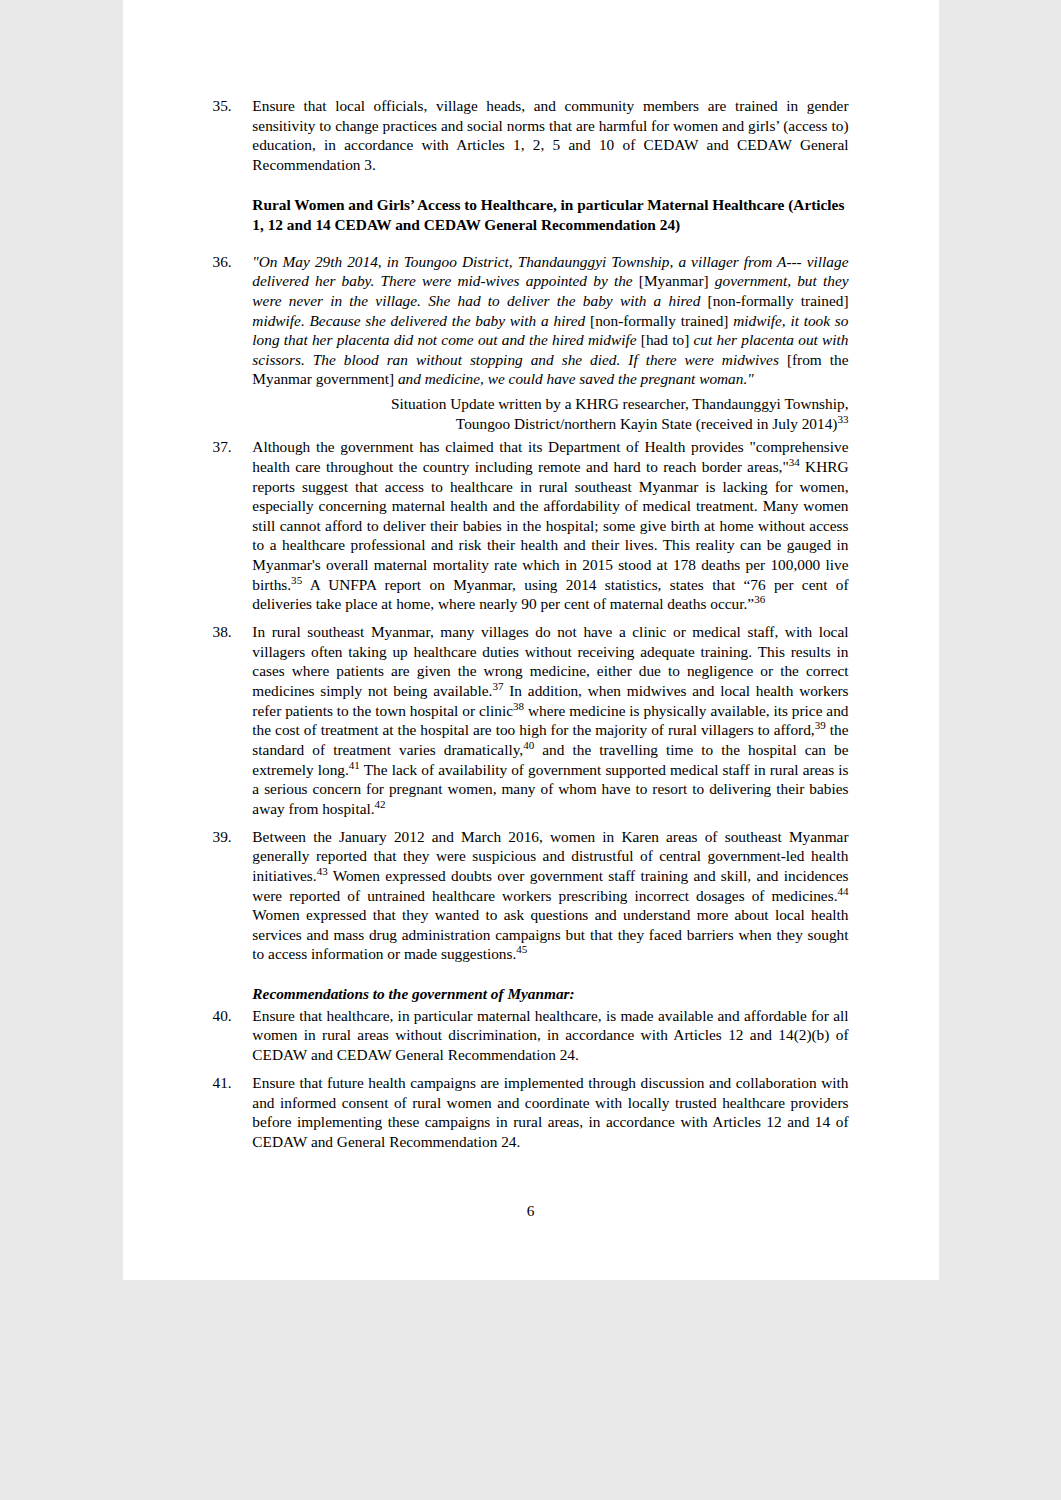35. Ensure that local officials, village heads, and community members are trained in gender sensitivity to change practices and social norms that are harmful for women and girls’ (access to) education, in accordance with Articles 1, 2, 5 and 10 of CEDAW and CEDAW General Recommendation 3.
Rural Women and Girls’ Access to Healthcare, in particular Maternal Healthcare (Articles 1, 12 and 14 CEDAW and CEDAW General Recommendation 24)
36.
"On May 29th 2014, in Toungoo District, Thandaunggyi Township, a villager from A--- village delivered her baby. There were mid-wives appointed by the [Myanmar] government, but they were never in the village. She had to deliver the baby with a hired [non-formally trained] midwife. Because she delivered the baby with a hired [non-formally trained] midwife, it took so long that her placenta did not come out and the hired midwife [had to] cut her placenta out with scissors. The blood ran without stopping and she died. If there were midwives [from the Myanmar government] and medicine, we could have saved the pregnant woman."
Situation Update written by a KHRG researcher, Thandaunggyi Township,
Toungoo District/northern Kayin State (received in July 2014)33
37. Although the government has claimed that its Department of Health provides "comprehensive health care throughout the country including remote and hard to reach border areas,"34 KHRG reports suggest that access to healthcare in rural southeast Myanmar is lacking for women, especially concerning maternal health and the affordability of medical treatment. Many women still cannot afford to deliver their babies in the hospital; some give birth at home without access to a healthcare professional and risk their health and their lives. This reality can be gauged in Myanmar's overall maternal mortality rate which in 2015 stood at 178 deaths per 100,000 live births.35 A UNFPA report on Myanmar, using 2014 statistics, states that “76 per cent of deliveries take place at home, where nearly 90 per cent of maternal deaths occur.”36
38. In rural southeast Myanmar, many villages do not have a clinic or medical staff, with local villagers often taking up healthcare duties without receiving adequate training. This results in cases where patients are given the wrong medicine, either due to negligence or the correct medicines simply not being available.37 In addition, when midwives and local health workers refer patients to the town hospital or clinic38 where medicine is physically available, its price and the cost of treatment at the hospital are too high for the majority of rural villagers to afford,39 the standard of treatment varies dramatically,40 and the travelling time to the hospital can be extremely long.41 The lack of availability of government supported medical staff in rural areas is a serious concern for pregnant women, many of whom have to resort to delivering their babies away from hospital.42
39. Between the January 2012 and March 2016, women in Karen areas of southeast Myanmar generally reported that they were suspicious and distrustful of central government-led health initiatives.43 Women expressed doubts over government staff training and skill, and incidences were reported of untrained healthcare workers prescribing incorrect dosages of medicines.44 Women expressed that they wanted to ask questions and understand more about local health services and mass drug administration campaigns but that they faced barriers when they sought to access information or made suggestions.45
Recommendations to the government of Myanmar:
40. Ensure that healthcare, in particular maternal healthcare, is made available and affordable for all women in rural areas without discrimination, in accordance with Articles 12 and 14(2)(b) of CEDAW and CEDAW General Recommendation 24.
41. Ensure that future health campaigns are implemented through discussion and collaboration with and informed consent of rural women and coordinate with locally trusted healthcare providers before implementing these campaigns in rural areas, in accordance with Articles 12 and 14 of CEDAW and General Recommendation 24.
6